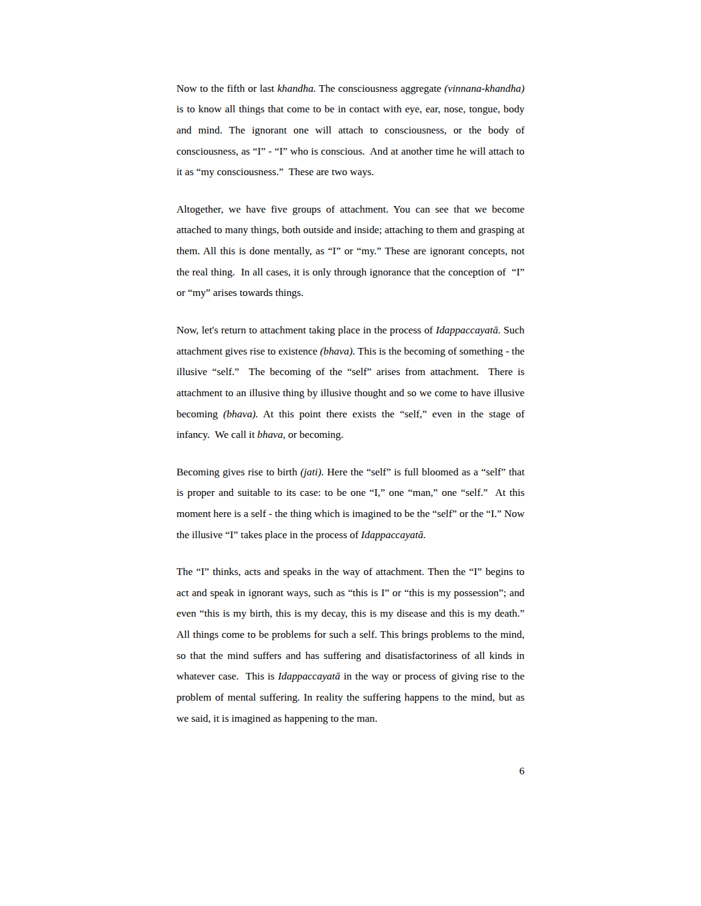Now to the fifth or last khandha. The consciousness aggregate (vinnana-khandha) is to know all things that come to be in contact with eye, ear, nose, tongue, body and mind. The ignorant one will attach to consciousness, or the body of consciousness, as “I” - “I” who is conscious. And at another time he will attach to it as “my consciousness.” These are two ways.
Altogether, we have five groups of attachment. You can see that we become attached to many things, both outside and inside; attaching to them and grasping at them. All this is done mentally, as “I” or “my.” These are ignorant concepts, not the real thing. In all cases, it is only through ignorance that the conception of “I” or “my” arises towards things.
Now, let's return to attachment taking place in the process of Idappaccayatā. Such attachment gives rise to existence (bhava). This is the becoming of something - the illusive “self.” The becoming of the “self” arises from attachment. There is attachment to an illusive thing by illusive thought and so we come to have illusive becoming (bhava). At this point there exists the “self,” even in the stage of infancy. We call it bhava, or becoming.
Becoming gives rise to birth (jati). Here the “self” is full bloomed as a “self” that is proper and suitable to its case: to be one “I,” one “man,” one “self.” At this moment here is a self - the thing which is imagined to be the “self” or the “I.” Now the illusive “I” takes place in the process of Idappaccayatā.
The “I” thinks, acts and speaks in the way of attachment. Then the “I” begins to act and speak in ignorant ways, such as “this is I” or “this is my possession”; and even “this is my birth, this is my decay, this is my disease and this is my death.” All things come to be problems for such a self. This brings problems to the mind, so that the mind suffers and has suffering and disatisfactoriness of all kinds in whatever case. This is Idappaccayatā in the way or process of giving rise to the problem of mental suffering. In reality the suffering happens to the mind, but as we said, it is imagined as happening to the man.
6